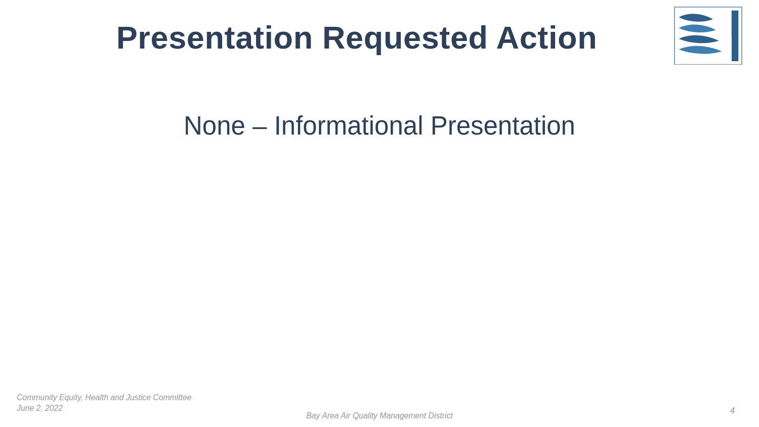Presentation Requested Action
None – Informational Presentation
Community Equity, Health and Justice Committee
June 2, 2022
Bay Area Air Quality Management District
4